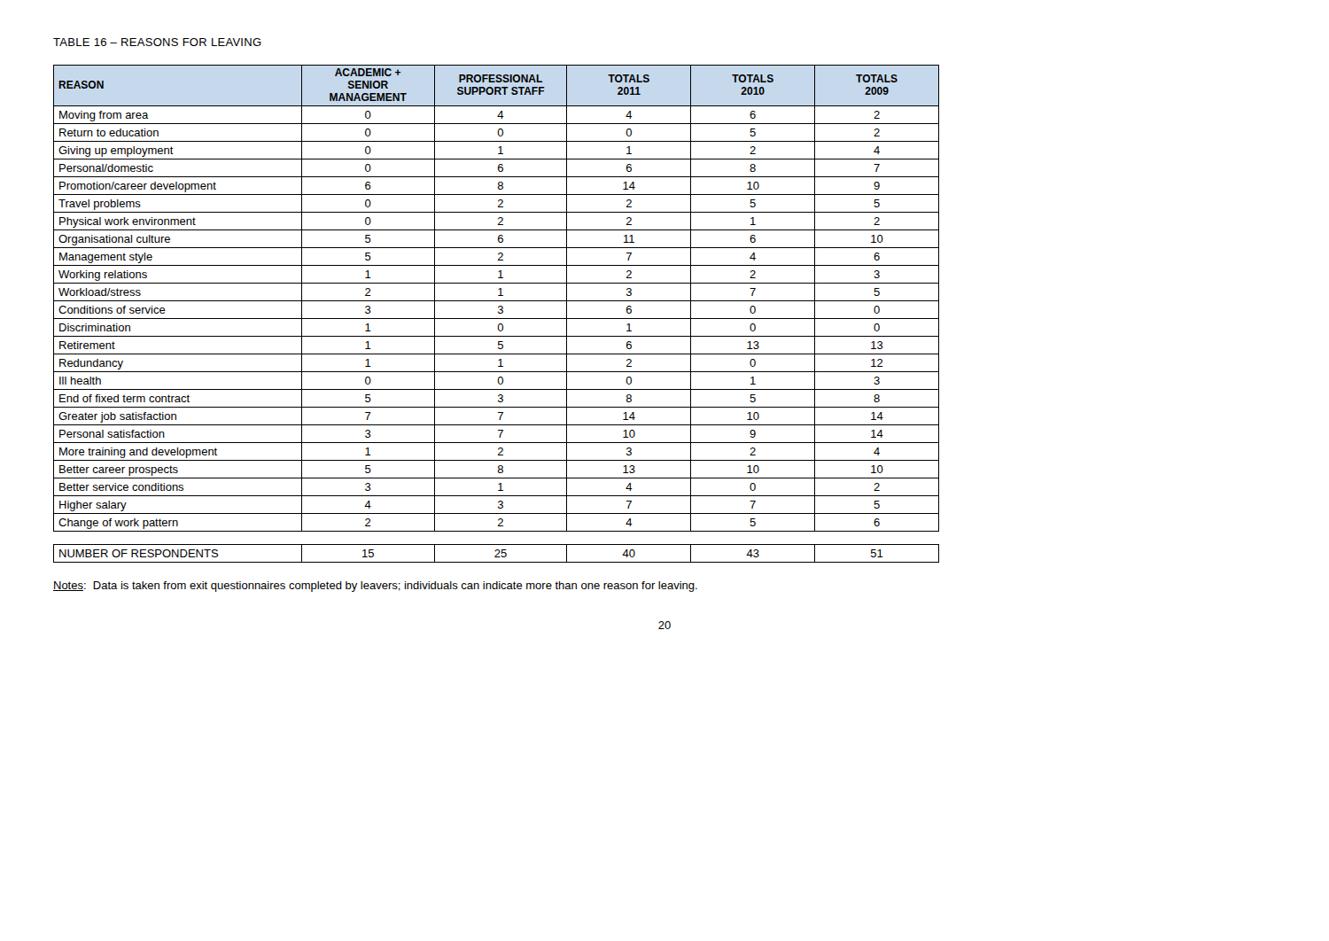TABLE 16 – REASONS FOR LEAVING
| REASON | ACADEMIC + SENIOR MANAGEMENT | PROFESSIONAL SUPPORT STAFF | TOTALS 2011 | TOTALS 2010 | TOTALS 2009 |
| --- | --- | --- | --- | --- | --- |
| Moving from area | 0 | 4 | 4 | 6 | 2 |
| Return to education | 0 | 0 | 0 | 5 | 2 |
| Giving up employment | 0 | 1 | 1 | 2 | 4 |
| Personal/domestic | 0 | 6 | 6 | 8 | 7 |
| Promotion/career development | 6 | 8 | 14 | 10 | 9 |
| Travel problems | 0 | 2 | 2 | 5 | 5 |
| Physical work environment | 0 | 2 | 2 | 1 | 2 |
| Organisational culture | 5 | 6 | 11 | 6 | 10 |
| Management style | 5 | 2 | 7 | 4 | 6 |
| Working relations | 1 | 1 | 2 | 2 | 3 |
| Workload/stress | 2 | 1 | 3 | 7 | 5 |
| Conditions of service | 3 | 3 | 6 | 0 | 0 |
| Discrimination | 1 | 0 | 1 | 0 | 0 |
| Retirement | 1 | 5 | 6 | 13 | 13 |
| Redundancy | 1 | 1 | 2 | 0 | 12 |
| Ill health | 0 | 0 | 0 | 1 | 3 |
| End of fixed term contract | 5 | 3 | 8 | 5 | 8 |
| Greater job satisfaction | 7 | 7 | 14 | 10 | 14 |
| Personal satisfaction | 3 | 7 | 10 | 9 | 14 |
| More training and development | 1 | 2 | 3 | 2 | 4 |
| Better career prospects | 5 | 8 | 13 | 10 | 10 |
| Better service conditions | 3 | 1 | 4 | 0 | 2 |
| Higher salary | 4 | 3 | 7 | 7 | 5 |
| Change of work pattern | 2 | 2 | 4 | 5 | 6 |
| NUMBER OF RESPONDENTS | 15 | 25 | 40 | 43 | 51 |
Notes: Data is taken from exit questionnaires completed by leavers; individuals can indicate more than one reason for leaving.
20